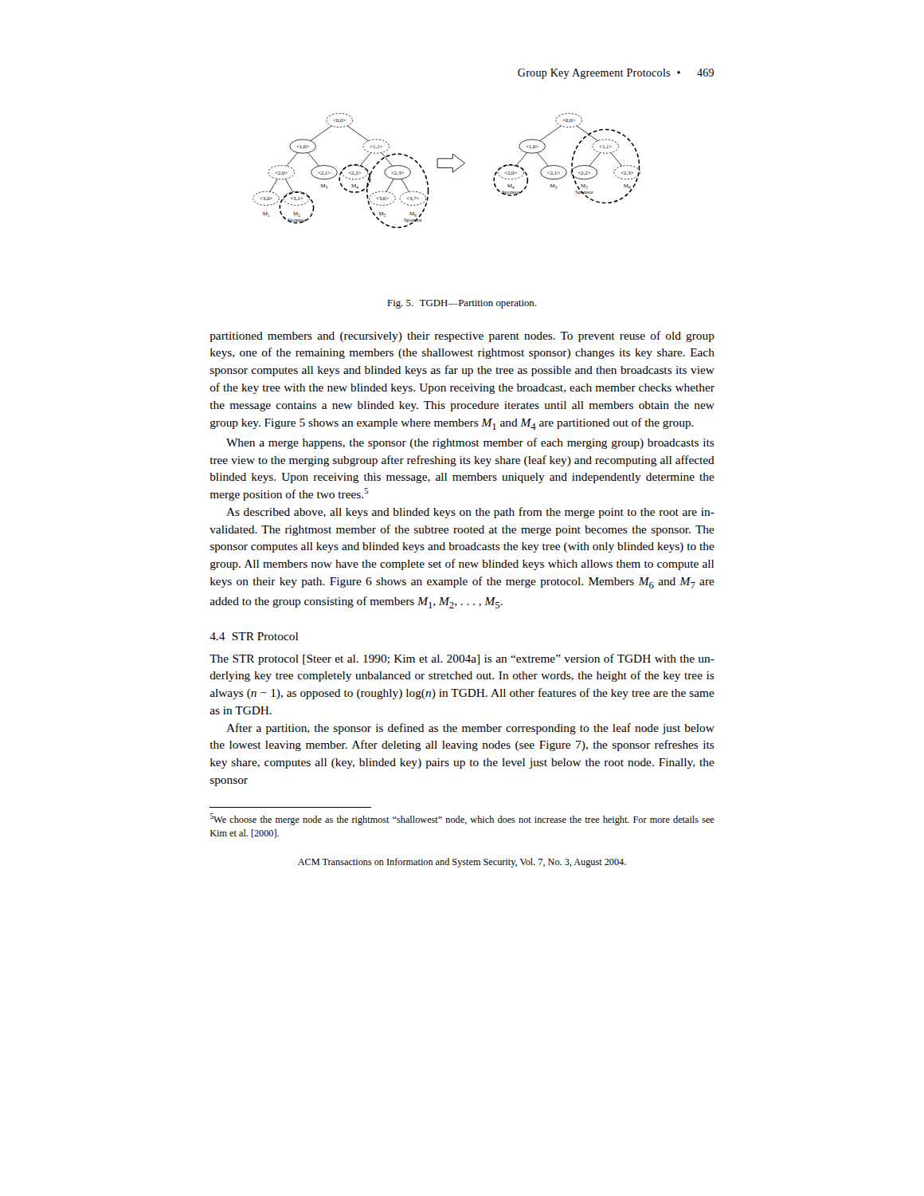Group Key Agreement Protocols•469
<0,0> <1,0> <1,1> <2,0> <2,1> <2,2> <2,3> <3,0> <3,1> <3,6> <3,7> M1 M2 M3 M4 M5 M6 Sponsor Sponsor <0,0> <1,0> <1,1> <2,0> <2,1> <2,2> <2,3> M4 M3 M5 M6 Sponsor Sponsor
Fig. 5. TGDH—Partition operation.
partitioned members and (recursively) their respective parent nodes. To prevent reuse of old group keys, one of the remaining members (the shallowest rightmost sponsor) changes its key share. Each sponsor computes all keys and blinded keys as far up the tree as possible and then broadcasts its view of the key tree with the new blinded keys. Upon receiving the broadcast, each member checks whether the message contains a new blinded key. This procedure iterates until all members obtain the new group key. Figure 5 shows an example where members M1 and M4 are partitioned out of the group.
When a merge happens, the sponsor (the rightmost member of each merging group) broadcasts its tree view to the merging subgroup after refreshing its key share (leaf key) and recomputing all affected blinded keys. Upon receiving this message, all members uniquely and independently determine the merge position of the two trees.5
As described above, all keys and blinded keys on the path from the merge point to the root are invalidated. The rightmost member of the subtree rooted at the merge point becomes the sponsor. The sponsor computes all keys and blinded keys and broadcasts the key tree (with only blinded keys) to the group. All members now have the complete set of new blinded keys which allows them to compute all keys on their key path. Figure 6 shows an example of the merge protocol. Members M6 and M7 are added to the group consisting of members M1, M2, . . . , M5.
4.4 STR Protocol
The STR protocol [Steer et al. 1990; Kim et al. 2004a] is an “extreme” version of TGDH with the underlying key tree completely unbalanced or stretched out. In other words, the height of the key tree is always (n − 1), as opposed to (roughly) log(n) in TGDH. All other features of the key tree are the same as in TGDH.
After a partition, the sponsor is defined as the member corresponding to the leaf node just below the lowest leaving member. After deleting all leaving nodes (see Figure 7), the sponsor refreshes its key share, computes all (key, blinded key) pairs up to the level just below the root node. Finally, the sponsor
5We choose the merge node as the rightmost “shallowest” node, which does not increase the tree height. For more details see Kim et al. [2000].
ACM Transactions on Information and System Security, Vol. 7, No. 3, August 2004.